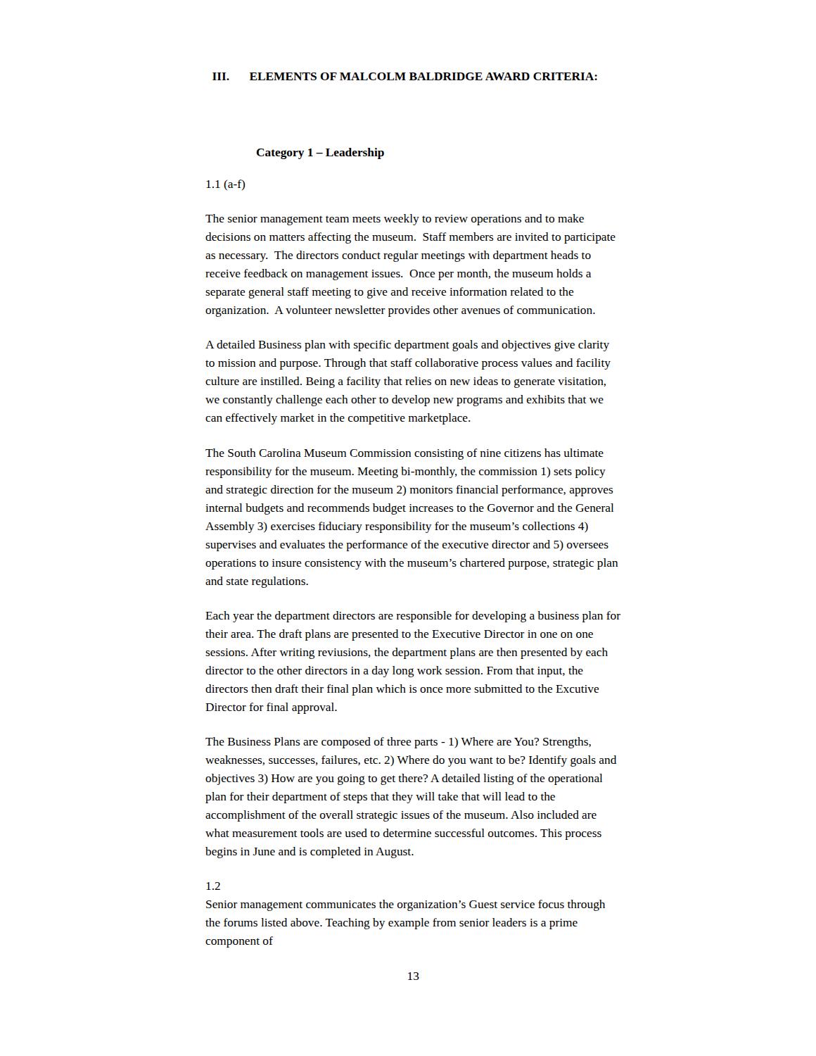III. ELEMENTS OF MALCOLM BALDRIDGE AWARD CRITERIA:
Category 1 – Leadership
1.1 (a-f)
The senior management team meets weekly to review operations and to make decisions on matters affecting the museum. Staff members are invited to participate as necessary. The directors conduct regular meetings with department heads to receive feedback on management issues. Once per month, the museum holds a separate general staff meeting to give and receive information related to the organization. A volunteer newsletter provides other avenues of communication.
A detailed Business plan with specific department goals and objectives give clarity to mission and purpose. Through that staff collaborative process values and facility culture are instilled. Being a facility that relies on new ideas to generate visitation, we constantly challenge each other to develop new programs and exhibits that we can effectively market in the competitive marketplace.
The South Carolina Museum Commission consisting of nine citizens has ultimate responsibility for the museum. Meeting bi-monthly, the commission 1) sets policy and strategic direction for the museum 2) monitors financial performance, approves internal budgets and recommends budget increases to the Governor and the General Assembly 3) exercises fiduciary responsibility for the museum’s collections 4) supervises and evaluates the performance of the executive director and 5) oversees operations to insure consistency with the museum’s chartered purpose, strategic plan and state regulations.
Each year the department directors are responsible for developing a business plan for their area. The draft plans are presented to the Executive Director in one on one sessions. After writing reviusions, the department plans are then presented by each director to the other directors in a day long work session. From that input, the directors then draft their final plan which is once more submitted to the Excutive Director for final approval.
The Business Plans are composed of three parts - 1) Where are You? Strengths, weaknesses, successes, failures, etc. 2) Where do you want to be? Identify goals and objectives 3) How are you going to get there? A detailed listing of the operational plan for their department of steps that they will take that will lead to the accomplishment of the overall strategic issues of the museum. Also included are what measurement tools are used to determine successful outcomes. This process begins in June and is completed in August.
1.2
Senior management communicates the organization’s Guest service focus through the forums listed above. Teaching by example from senior leaders is a prime component of
13